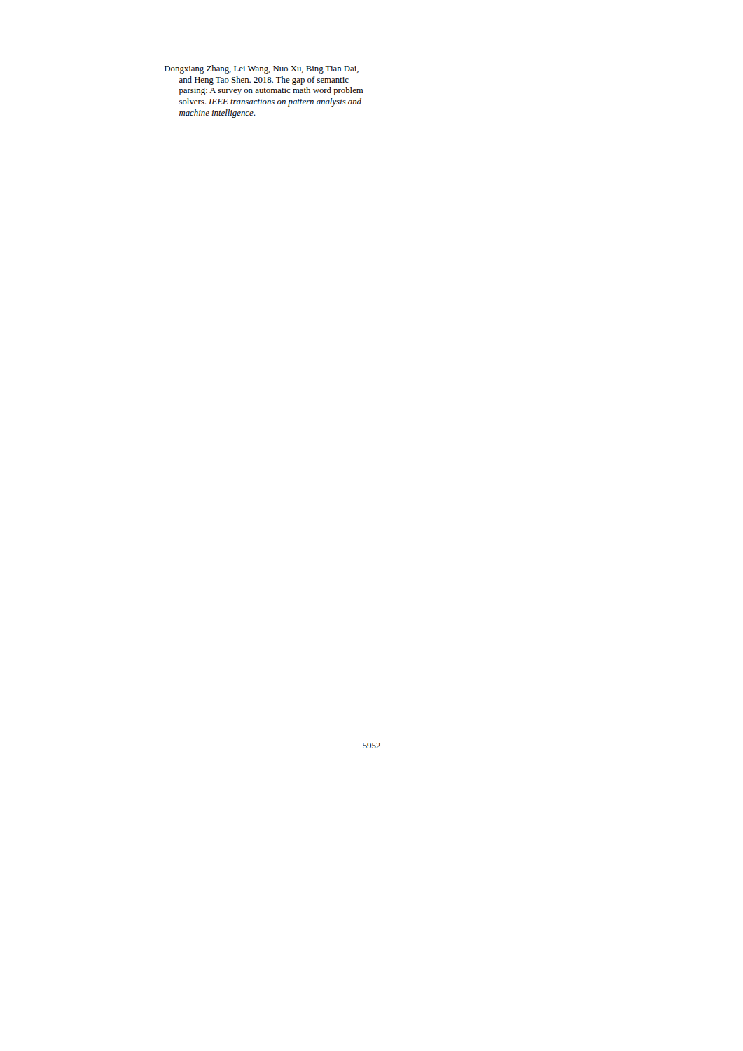Dongxiang Zhang, Lei Wang, Nuo Xu, Bing Tian Dai, and Heng Tao Shen. 2018. The gap of semantic parsing: A survey on automatic math word problem solvers. IEEE transactions on pattern analysis and machine intelligence.
5952